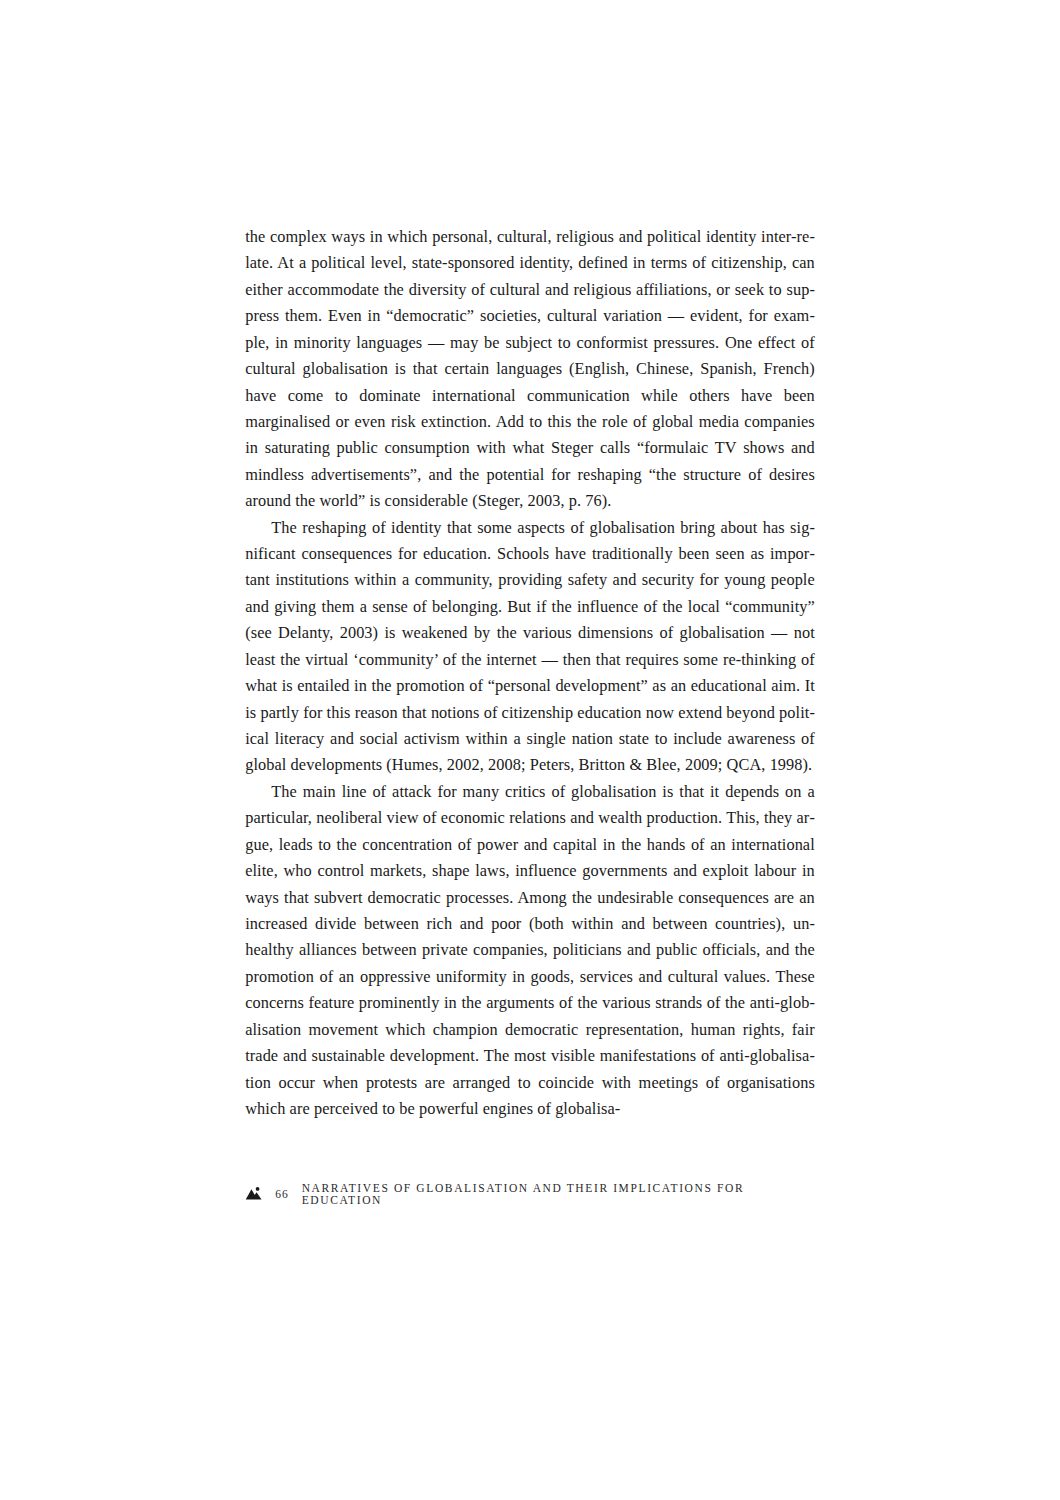the complex ways in which personal, cultural, religious and political identity inter-relate. At a political level, state-sponsored identity, defined in terms of citizenship, can either accommodate the diversity of cultural and religious affiliations, or seek to suppress them. Even in “democratic” societies, cultural variation — evident, for example, in minority languages — may be subject to conformist pressures. One effect of cultural globalisation is that certain languages (English, Chinese, Spanish, French) have come to dominate international communication while others have been marginalised or even risk extinction. Add to this the role of global media companies in saturating public consumption with what Steger calls “formulaic TV shows and mindless advertisements”, and the potential for reshaping “the structure of desires around the world” is considerable (Steger, 2003, p. 76).
The reshaping of identity that some aspects of globalisation bring about has significant consequences for education. Schools have traditionally been seen as important institutions within a community, providing safety and security for young people and giving them a sense of belonging. But if the influence of the local “community” (see Delanty, 2003) is weakened by the various dimensions of globalisation — not least the virtual ‘community’ of the internet — then that requires some re-thinking of what is entailed in the promotion of “personal development” as an educational aim. It is partly for this reason that notions of citizenship education now extend beyond political literacy and social activism within a single nation state to include awareness of global developments (Humes, 2002, 2008; Peters, Britton & Blee, 2009; QCA, 1998).
The main line of attack for many critics of globalisation is that it depends on a particular, neoliberal view of economic relations and wealth production. This, they argue, leads to the concentration of power and capital in the hands of an international elite, who control markets, shape laws, influence governments and exploit labour in ways that subvert democratic processes. Among the undesirable consequences are an increased divide between rich and poor (both within and between countries), unhealthy alliances between private companies, politicians and public officials, and the promotion of an oppressive uniformity in goods, services and cultural values. These concerns feature prominently in the arguments of the various strands of the anti-globalisation movement which champion democratic representation, human rights, fair trade and sustainable development. The most visible manifestations of anti-globalisation occur when protests are arranged to coincide with meetings of organisations which are perceived to be powerful engines of globalisa-
66 Narratives of Globalisation and their Implications for Education